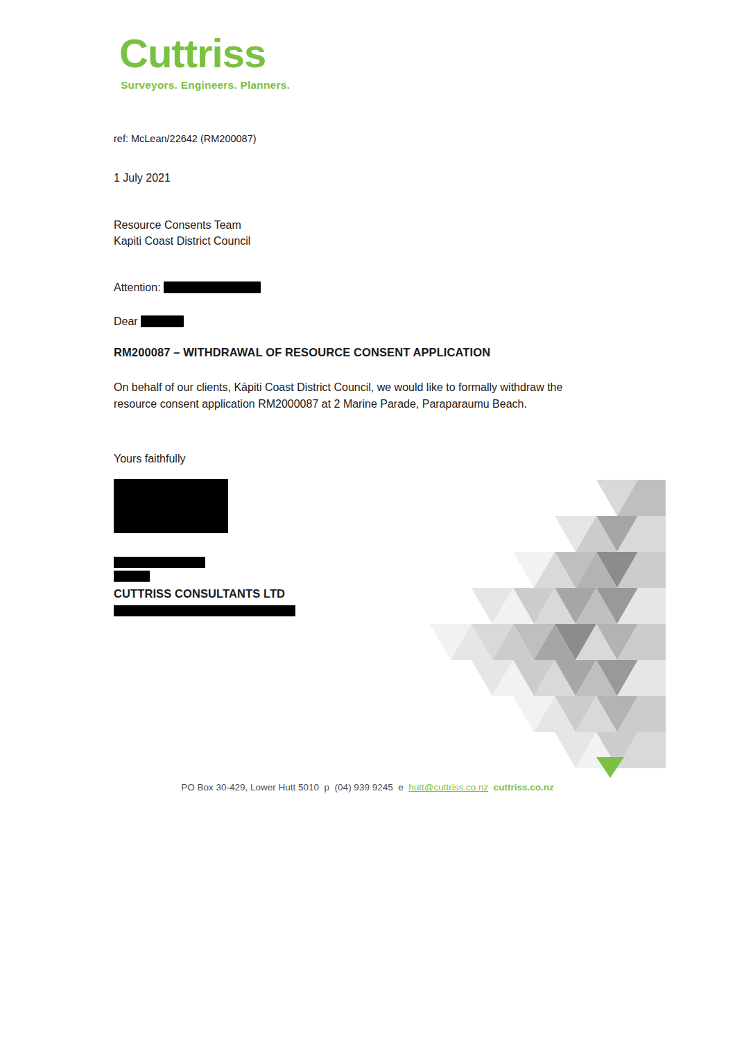Cuttriss
Surveyors. Engineers. Planners.
ref: McLean/22642 (RM200087)
1 July 2021
Resource Consents Team
Kapiti Coast District Council
Attention:
Dear
RM200087 – WITHDRAWAL OF RESOURCE CONSENT APPLICATION
On behalf of our clients, Kāpiti Coast District Council, we would like to formally withdraw the resource consent application RM2000087 at 2 Marine Parade, Paraparaumu Beach.
Yours faithfully
CUTTRISS CONSULTANTS LTD
PO Box 30-429, Lower Hutt 5010 p (04) 939 9245 e hutt@cuttriss.co.nz cuttriss.co.nz